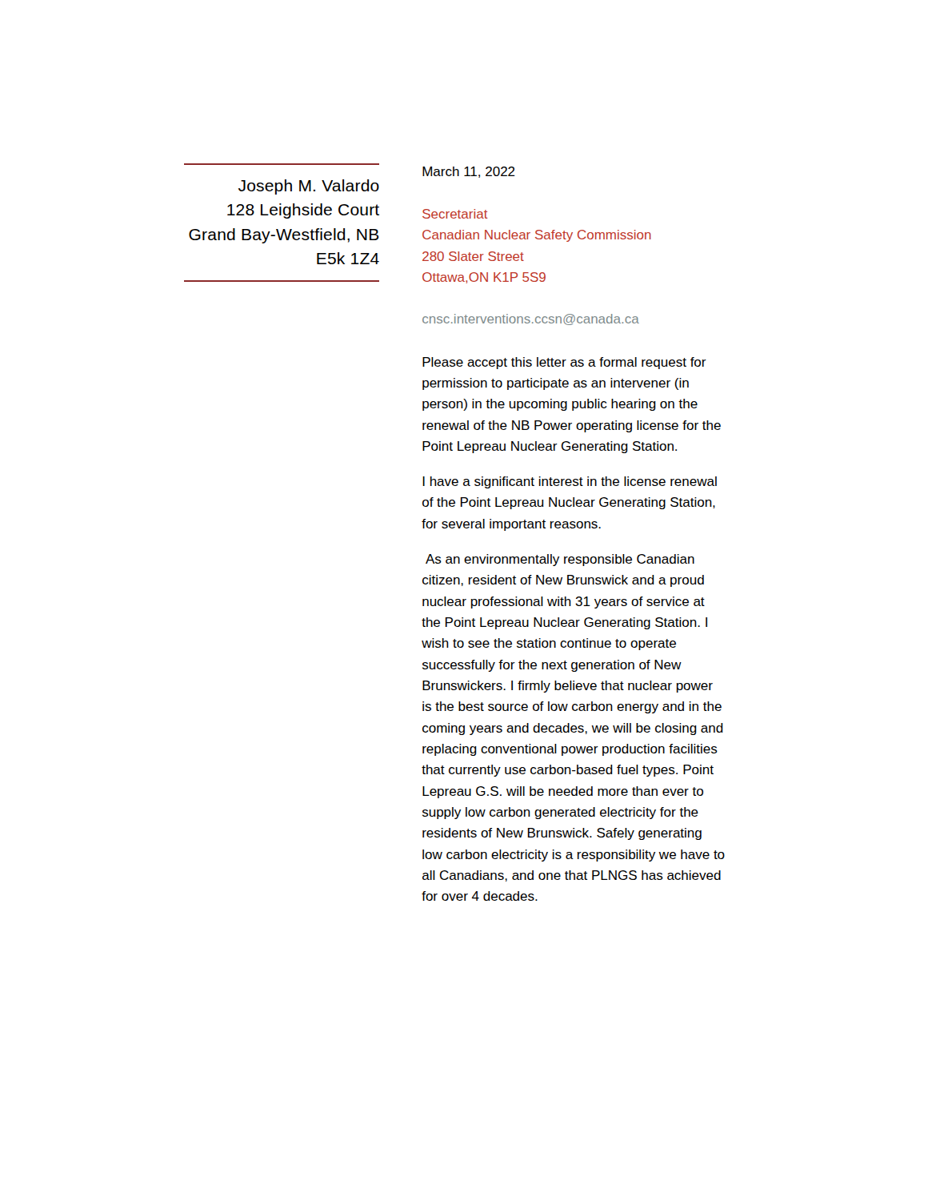Joseph M. Valardo
128 Leighside Court
Grand Bay-Westfield, NB
E5k 1Z4
March 11, 2022
Secretariat Canadian Nuclear Safety Commission 280 Slater Street Ottawa,ON K1P 5S9
cnsc.interventions.ccsn@canada.ca
Please accept this letter as a formal request for permission to participate as an intervener (in person) in the upcoming public hearing on the renewal of the NB Power operating license for the Point Lepreau Nuclear Generating Station.
I have a significant interest in the license renewal of the Point Lepreau Nuclear Generating Station, for several important reasons.
As an environmentally responsible Canadian citizen, resident of New Brunswick and a proud nuclear professional with 31 years of service at the Point Lepreau Nuclear Generating Station. I wish to see the station continue to operate successfully for the next generation of New Brunswickers. I firmly believe that nuclear power is the best source of low carbon energy and in the coming years and decades, we will be closing and replacing conventional power production facilities that currently use carbon-based fuel types. Point Lepreau G.S. will be needed more than ever to supply low carbon generated electricity for the residents of New Brunswick. Safely generating low carbon electricity is a responsibility we have to all Canadians, and one that PLNGS has achieved for over 4 decades.